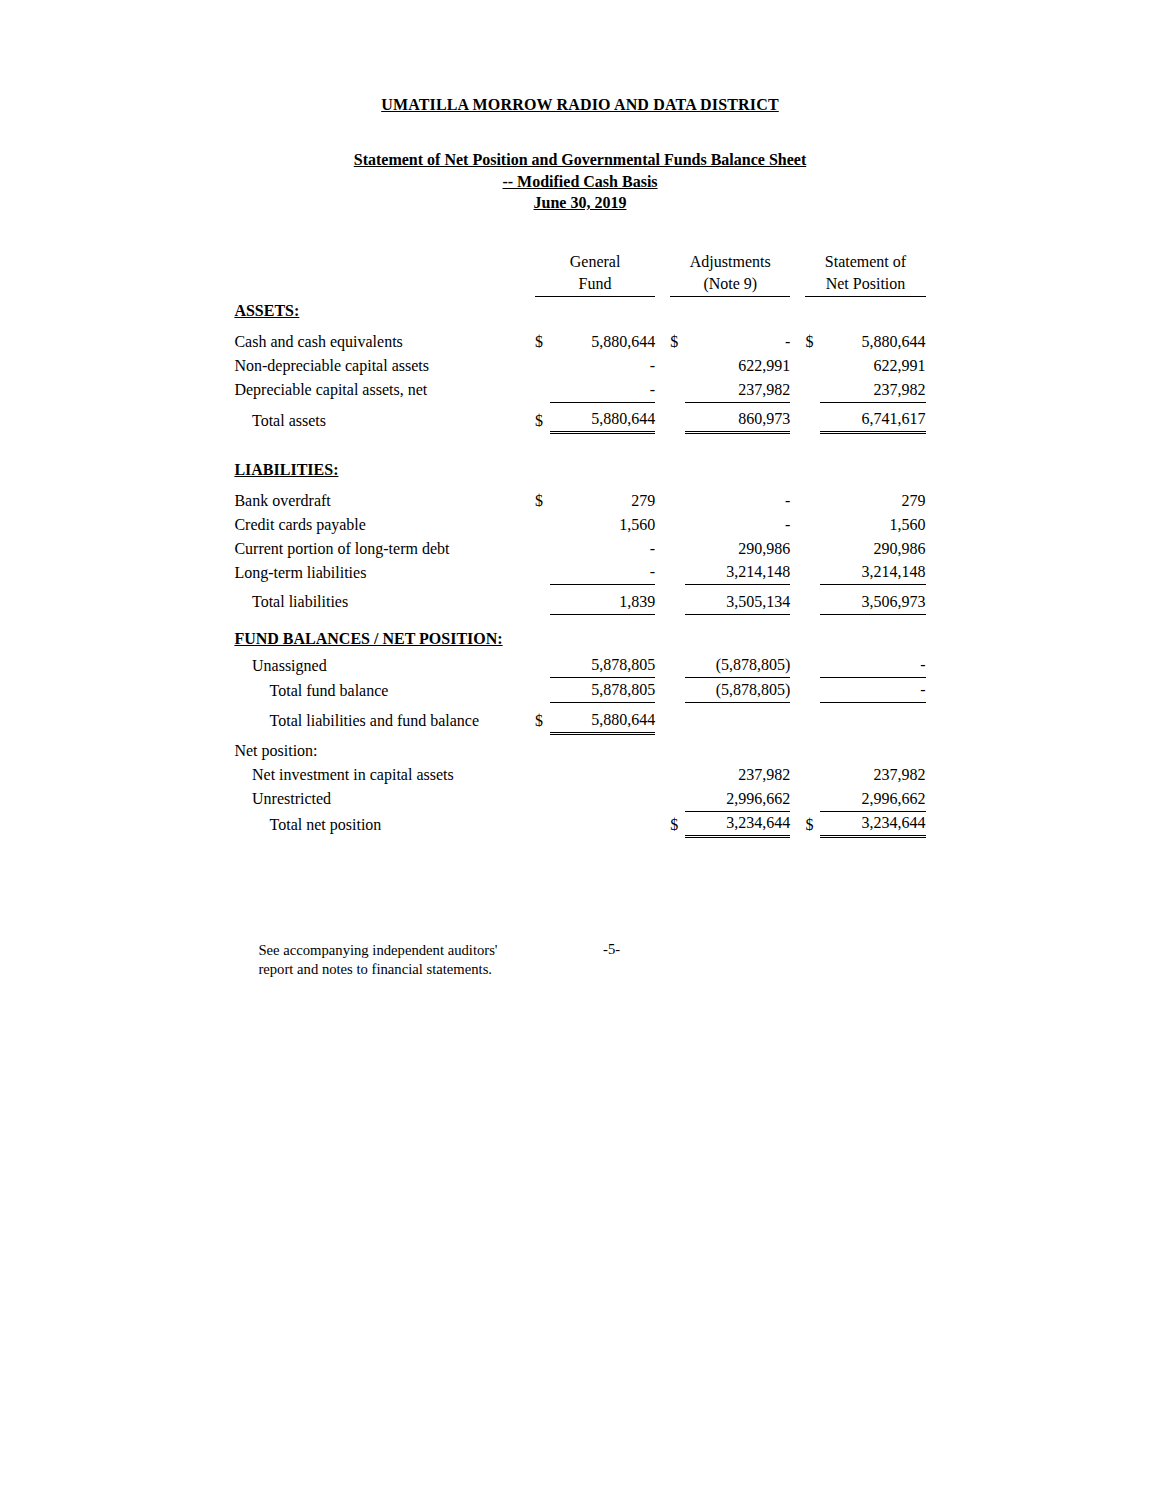UMATILLA MORROW RADIO AND DATA DISTRICT
Statement of Net Position and Governmental Funds Balance Sheet -- Modified Cash Basis June 30, 2019
| | General | | Adjustments | | Statement of |
| | Fund | | (Note 9) | | Net Position |
| ASSETS: | |
| Cash and cash equivalents | $ | 5,880,644 | | $ | - | | $ | 5,880,644 |
| Non-depreciable capital assets | | - | | | 622,991 | | | 622,991 |
| Depreciable capital assets, net | | - | | | 237,982 | | | 237,982 |
| Total assets | $ | 5,880,644 | | | 860,973 | | | 6,741,617 |
| LIABILITIES: | |
| Bank overdraft | $ | 279 | | | - | | | 279 |
| Credit cards payable | | 1,560 | | | - | | | 1,560 |
| Current portion of long-term debt | | - | | | 290,986 | | | 290,986 |
| Long-term liabilities | | - | | | 3,214,148 | | | 3,214,148 |
| Total liabilities | | 1,839 | | | 3,505,134 | | | 3,506,973 |
| FUND BALANCES / NET POSITION: | |
| Unassigned | | 5,878,805 | | | (5,878,805) | | | - |
| Total fund balance | | 5,878,805 | | | (5,878,805) | | | - |
| Total liabilities and fund balance | $ | 5,880,644 | | | | | | |
| Net position: | |
| Net investment in capital assets | | | | | 237,982 | | | 237,982 |
| Unrestricted | | | | | 2,996,662 | | | 2,996,662 |
| Total net position | | | | $ | 3,234,644 | | $ | 3,234,644 |
See accompanying independent auditors'
report and notes to financial statements.
-5-